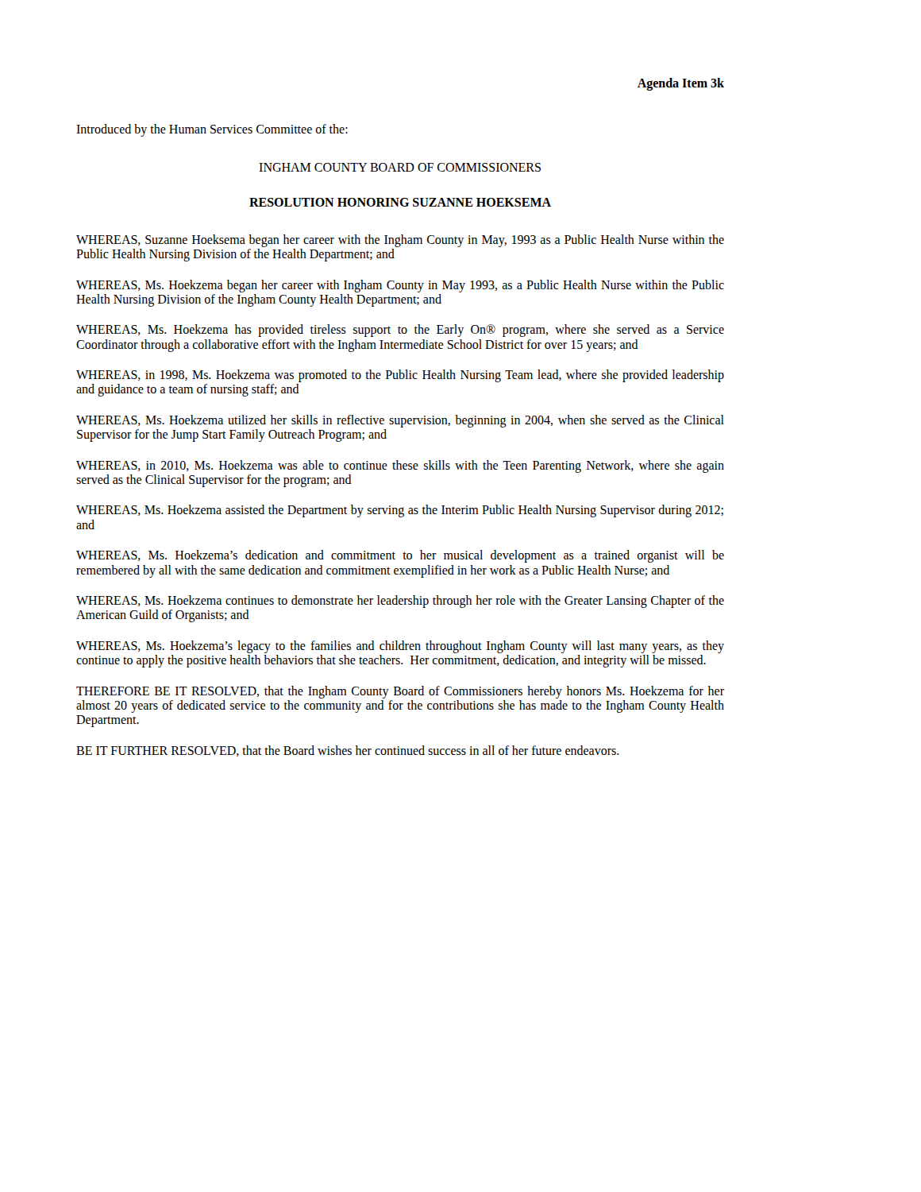Agenda Item 3k
Introduced by the Human Services Committee of the:
INGHAM COUNTY BOARD OF COMMISSIONERS
RESOLUTION HONORING SUZANNE HOEKSEMA
WHEREAS, Suzanne Hoeksema began her career with the Ingham County in May, 1993 as a Public Health Nurse within the Public Health Nursing Division of the Health Department; and
WHEREAS, Ms. Hoekzema began her career with Ingham County in May 1993, as a Public Health Nurse within the Public Health Nursing Division of the Ingham County Health Department; and
WHEREAS, Ms. Hoekzema has provided tireless support to the Early On® program, where she served as a Service Coordinator through a collaborative effort with the Ingham Intermediate School District for over 15 years; and
WHEREAS, in 1998, Ms. Hoekzema was promoted to the Public Health Nursing Team lead, where she provided leadership and guidance to a team of nursing staff; and
WHEREAS, Ms. Hoekzema utilized her skills in reflective supervision, beginning in 2004, when she served as the Clinical Supervisor for the Jump Start Family Outreach Program; and
WHEREAS, in 2010, Ms. Hoekzema was able to continue these skills with the Teen Parenting Network, where she again served as the Clinical Supervisor for the program; and
WHEREAS, Ms. Hoekzema assisted the Department by serving as the Interim Public Health Nursing Supervisor during 2012; and
WHEREAS, Ms. Hoekzema’s dedication and commitment to her musical development as a trained organist will be remembered by all with the same dedication and commitment exemplified in her work as a Public Health Nurse; and
WHEREAS, Ms. Hoekzema continues to demonstrate her leadership through her role with the Greater Lansing Chapter of the American Guild of Organists; and
WHEREAS, Ms. Hoekzema’s legacy to the families and children throughout Ingham County will last many years, as they continue to apply the positive health behaviors that she teachers. Her commitment, dedication, and integrity will be missed.
THEREFORE BE IT RESOLVED, that the Ingham County Board of Commissioners hereby honors Ms. Hoekzema for her almost 20 years of dedicated service to the community and for the contributions she has made to the Ingham County Health Department.
BE IT FURTHER RESOLVED, that the Board wishes her continued success in all of her future endeavors.